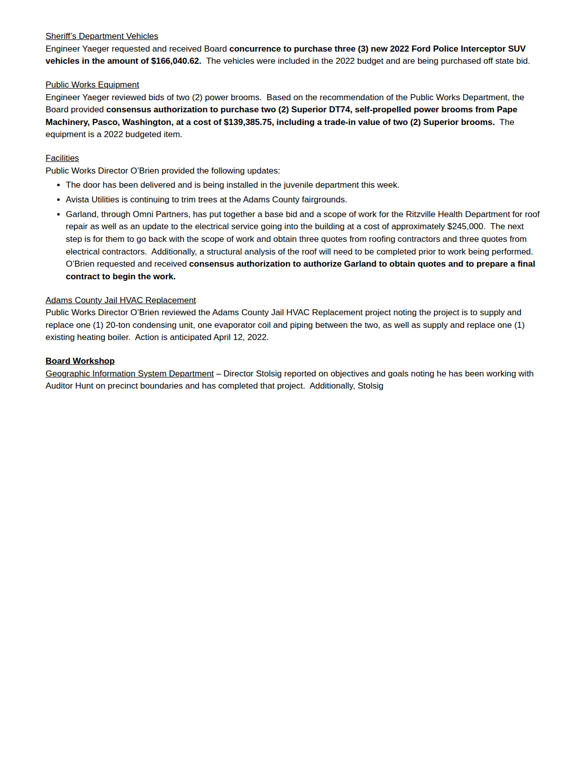Sheriff’s Department Vehicles
Engineer Yaeger requested and received Board concurrence to purchase three (3) new 2022 Ford Police Interceptor SUV vehicles in the amount of $166,040.62. The vehicles were included in the 2022 budget and are being purchased off state bid.
Public Works Equipment
Engineer Yaeger reviewed bids of two (2) power brooms. Based on the recommendation of the Public Works Department, the Board provided consensus authorization to purchase two (2) Superior DT74, self-propelled power brooms from Pape Machinery, Pasco, Washington, at a cost of $139,385.75, including a trade-in value of two (2) Superior brooms. The equipment is a 2022 budgeted item.
Facilities
Public Works Director O’Brien provided the following updates:
The door has been delivered and is being installed in the juvenile department this week.
Avista Utilities is continuing to trim trees at the Adams County fairgrounds.
Garland, through Omni Partners, has put together a base bid and a scope of work for the Ritzville Health Department for roof repair as well as an update to the electrical service going into the building at a cost of approximately $245,000. The next step is for them to go back with the scope of work and obtain three quotes from roofing contractors and three quotes from electrical contractors. Additionally, a structural analysis of the roof will need to be completed prior to work being performed. O’Brien requested and received consensus authorization to authorize Garland to obtain quotes and to prepare a final contract to begin the work.
Adams County Jail HVAC Replacement
Public Works Director O’Brien reviewed the Adams County Jail HVAC Replacement project noting the project is to supply and replace one (1) 20-ton condensing unit, one evaporator coil and piping between the two, as well as supply and replace one (1) existing heating boiler. Action is anticipated April 12, 2022.
Board Workshop
Geographic Information System Department – Director Stolsig reported on objectives and goals noting he has been working with Auditor Hunt on precinct boundaries and has completed that project. Additionally, Stolsig